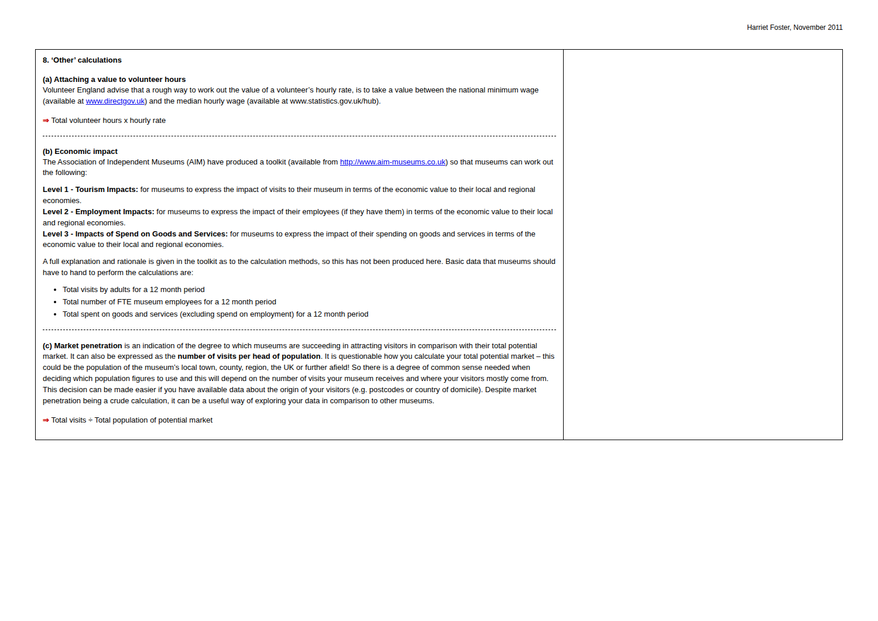Harriet Foster, November 2011
| 8. ‘Other’ calculations (a) Attaching a value to volunteer hours Volunteer England advise that a rough way to work out the value of a volunteer’s hourly rate, is to take a value between the national minimum wage (available at www.directgov.uk ) and the median hourly wage (available at www.statistics.gov.uk/hub). ⇒ Total volunteer hours x hourly rate (b) Economic impact The Association of Independent Museums (AIM) have produced a toolkit (available from http://www.aim-museums.co.uk ) so that museums can work out the following: Level 1 - Tourism Impacts: for museums to express the impact of visits to their museum in terms of the economic value to their local and regional economies. Level 2 - Employment Impacts: for museums to express the impact of their employees (if they have them) in terms of the economic value to their local and regional economies. Level 3 - Impacts of Spend on Goods and Services: for museums to express the impact of their spending on goods and services in terms of the economic value to their local and regional economies. A full explanation and rationale is given in the toolkit as to the calculation methods, so this has not been produced here. Basic data that museums should have to hand to perform the calculations are: Total visits by adults for a 12 month period Total number of FTE museum employees for a 12 month period Total spent on goods and services (excluding spend on employment) for a 12 month period (c) Market penetration is an indication of the degree to which museums are succeeding in attracting visitors in comparison with their total potential market. It can also be expressed as the number of visits per head of population . It is questionable how you calculate your total potential market – this could be the population of the museum’s local town, county, region, the UK or further afield! So there is a degree of common sense needed when deciding which population figures to use and this will depend on the number of visits your museum receives and where your visitors mostly come from. This decision can be made easier if you have available data about the origin of your visitors (e.g. postcodes or country of domicile). Despite market penetration being a crude calculation, it can be a useful way of exploring your data in comparison to other museums. ⇒ Total visits ÷ Total population of potential market | |